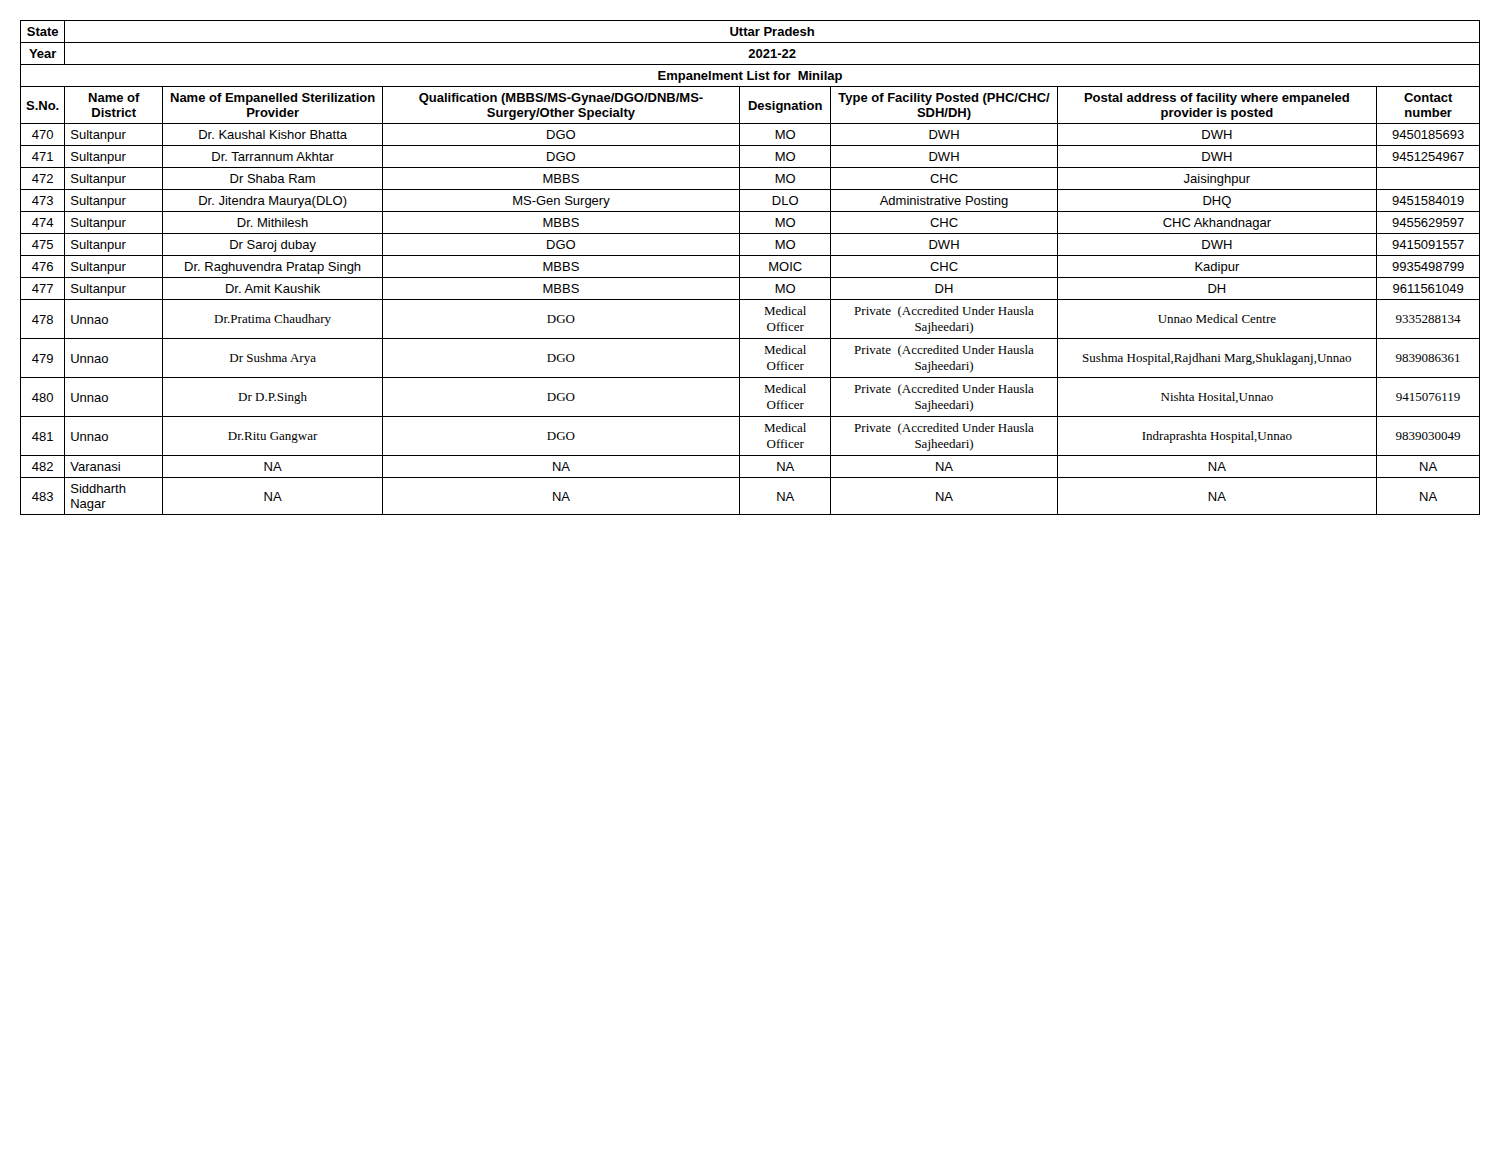| State | Uttar Pradesh |
| Year | 2021-22 |
| Empanelment List for Minilap |
| S.No. | Name of District | Name of Empanelled Sterilization Provider | Qualification (MBBS/MS-Gynae/DGO/DNB/MS-Surgery/Other Specialty | Designation | Type of Facility Posted (PHC/CHC/ SDH/DH) | Postal address of facility where empaneled provider is posted | Contact number |
| 470 | Sultanpur | Dr. Kaushal Kishor Bhatta | DGO | MO | DWH | DWH | 9450185693 |
| 471 | Sultanpur | Dr. Tarrannum Akhtar | DGO | MO | DWH | DWH | 9451254967 |
| 472 | Sultanpur | Dr Shaba Ram | MBBS | MO | CHC | Jaisinghpur | |
| 473 | Sultanpur | Dr. Jitendra Maurya(DLO) | MS-Gen Surgery | DLO | Administrative Posting | DHQ | 9451584019 |
| 474 | Sultanpur | Dr. Mithilesh | MBBS | MO | CHC | CHC Akhandnagar | 9455629597 |
| 475 | Sultanpur | Dr Saroj dubay | DGO | MO | DWH | DWH | 9415091557 |
| 476 | Sultanpur | Dr. Raghuvendra Pratap Singh | MBBS | MOIC | CHC | Kadipur | 9935498799 |
| 477 | Sultanpur | Dr. Amit Kaushik | MBBS | MO | DH | DH | 9611561049 |
| 478 | Unnao | Dr.Pratima Chaudhary | DGO | Medical Officer | Private (Accredited Under Hausla Sajheedari) | Unnao Medical Centre | 9335288134 |
| 479 | Unnao | Dr Sushma Arya | DGO | Medical Officer | Private (Accredited Under Hausla Sajheedari) | Sushma Hospital,Rajdhani Marg,Shuklaganj,Unnao | 9839086361 |
| 480 | Unnao | Dr D.P.Singh | DGO | Medical Officer | Private (Accredited Under Hausla Sajheedari) | Nishta Hosital,Unnao | 9415076119 |
| 481 | Unnao | Dr.Ritu Gangwar | DGO | Medical Officer | Private (Accredited Under Hausla Sajheedari) | Indraprashta Hospital,Unnao | 9839030049 |
| 482 | Varanasi | NA | NA | NA | NA | NA | NA |
| 483 | Siddharth Nagar | NA | NA | NA | NA | NA | NA |